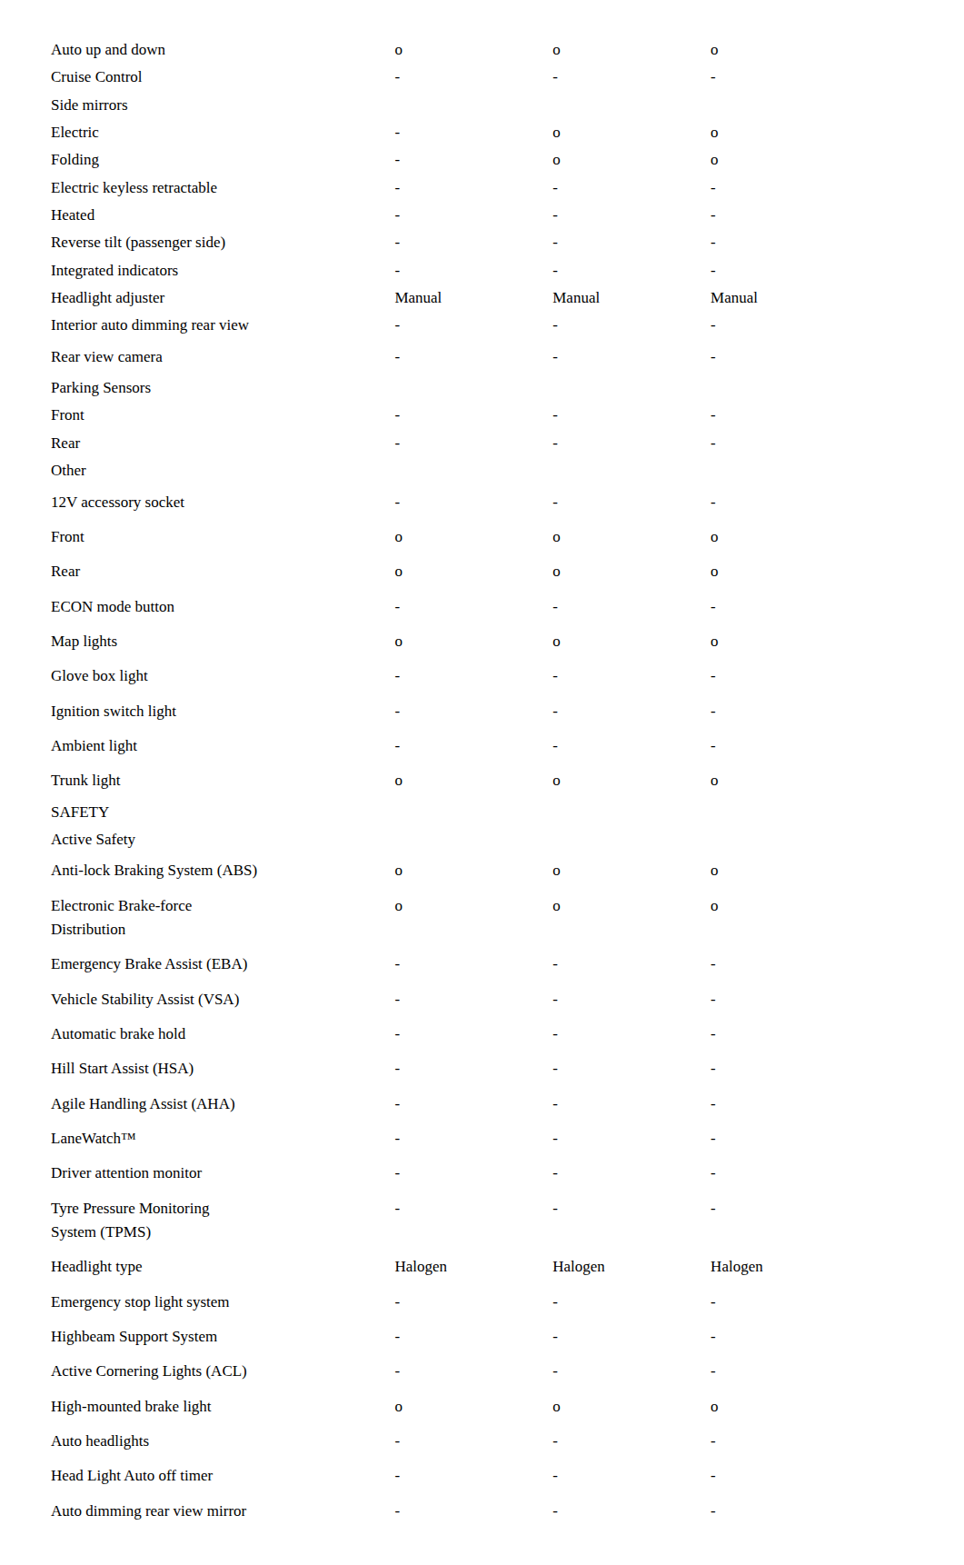| Auto up and down | o | o | o |
| Cruise Control | - | - | - |
| Side mirrors | | | |
| Electric | - | o | o |
| Folding | - | o | o |
| Electric keyless retractable | - | - | - |
| Heated | - | - | - |
| Reverse tilt (passenger side) | - | - | - |
| Integrated indicators | - | - | - |
| Headlight adjuster | Manual | Manual | Manual |
| Interior auto dimming rear view | - | - | - |
| Rear view camera | - | - | - |
| Parking Sensors | | | |
| Front | - | - | - |
| Rear | - | - | - |
| Other | | | |
| 12V accessory socket | - | - | - |
| Front | o | o | o |
| Rear | o | o | o |
| ECON mode button | - | - | - |
| Map lights | o | o | o |
| Glove box light | - | - | - |
| Ignition switch light | - | - | - |
| Ambient light | - | - | - |
| Trunk light | o | o | o |
| SAFETY | | | |
| Active Safety | | | |
| Anti-lock Braking System (ABS) | o | o | o |
| Electronic Brake-force Distribution | o | o | o |
| Emergency Brake Assist (EBA) | - | - | - |
| Vehicle Stability Assist (VSA) | - | - | - |
| Automatic brake hold | - | - | - |
| Hill Start Assist (HSA) | - | - | - |
| Agile Handling Assist (AHA) | - | - | - |
| LaneWatch™ | - | - | - |
| Driver attention monitor | - | - | - |
| Tyre Pressure Monitoring System (TPMS) | - | - | - |
| Headlight type | Halogen | Halogen | Halogen |
| Emergency stop light system | - | - | - |
| Highbeam Support System | - | - | - |
| Active Cornering Lights (ACL) | - | - | - |
| High-mounted brake light | o | o | o |
| Auto headlights | - | - | - |
| Head Light Auto off timer | - | - | - |
| Auto dimming rear view mirror | - | - | - |